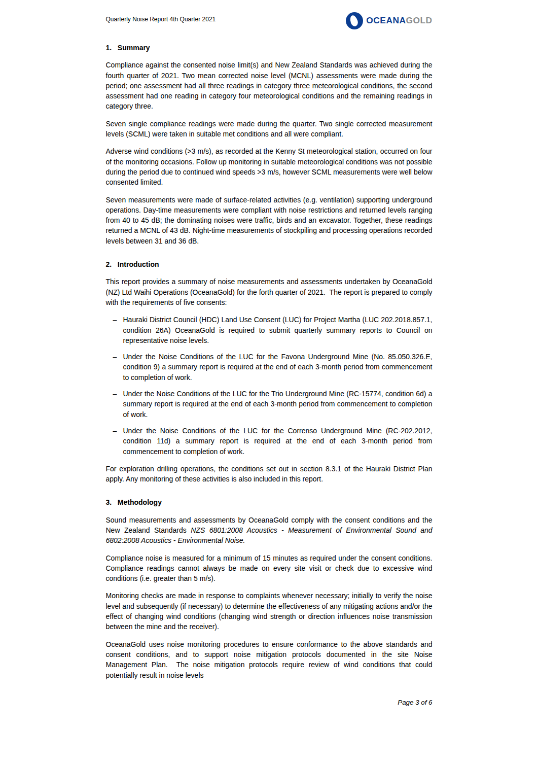Quarterly Noise Report 4th Quarter 2021
OCEANA GOLD
1. Summary
Compliance against the consented noise limit(s) and New Zealand Standards was achieved during the fourth quarter of 2021. Two mean corrected noise level (MCNL) assessments were made during the period; one assessment had all three readings in category three meteorological conditions, the second assessment had one reading in category four meteorological conditions and the remaining readings in category three.
Seven single compliance readings were made during the quarter. Two single corrected measurement levels (SCML) were taken in suitable met conditions and all were compliant.
Adverse wind conditions (>3 m/s), as recorded at the Kenny St meteorological station, occurred on four of the monitoring occasions. Follow up monitoring in suitable meteorological conditions was not possible during the period due to continued wind speeds >3 m/s, however SCML measurements were well below consented limited.
Seven measurements were made of surface-related activities (e.g. ventilation) supporting underground operations. Day-time measurements were compliant with noise restrictions and returned levels ranging from 40 to 45 dB; the dominating noises were traffic, birds and an excavator. Together, these readings returned a MCNL of 43 dB. Night-time measurements of stockpiling and processing operations recorded levels between 31 and 36 dB.
2. Introduction
This report provides a summary of noise measurements and assessments undertaken by OceanaGold (NZ) Ltd Waihi Operations (OceanaGold) for the forth quarter of 2021. The report is prepared to comply with the requirements of five consents:
Hauraki District Council (HDC) Land Use Consent (LUC) for Project Martha (LUC 202.2018.857.1, condition 26A) OceanaGold is required to submit quarterly summary reports to Council on representative noise levels.
Under the Noise Conditions of the LUC for the Favona Underground Mine (No. 85.050.326.E, condition 9) a summary report is required at the end of each 3-month period from commencement to completion of work.
Under the Noise Conditions of the LUC for the Trio Underground Mine (RC-15774, condition 6d) a summary report is required at the end of each 3-month period from commencement to completion of work.
Under the Noise Conditions of the LUC for the Correnso Underground Mine (RC-202.2012, condition 11d) a summary report is required at the end of each 3-month period from commencement to completion of work.
For exploration drilling operations, the conditions set out in section 8.3.1 of the Hauraki District Plan apply. Any monitoring of these activities is also included in this report.
3. Methodology
Sound measurements and assessments by OceanaGold comply with the consent conditions and the New Zealand Standards NZS 6801:2008 Acoustics - Measurement of Environmental Sound and 6802:2008 Acoustics - Environmental Noise.
Compliance noise is measured for a minimum of 15 minutes as required under the consent conditions. Compliance readings cannot always be made on every site visit or check due to excessive wind conditions (i.e. greater than 5 m/s).
Monitoring checks are made in response to complaints whenever necessary; initially to verify the noise level and subsequently (if necessary) to determine the effectiveness of any mitigating actions and/or the effect of changing wind conditions (changing wind strength or direction influences noise transmission between the mine and the receiver).
OceanaGold uses noise monitoring procedures to ensure conformance to the above standards and consent conditions, and to support noise mitigation protocols documented in the site Noise Management Plan. The noise mitigation protocols require review of wind conditions that could potentially result in noise levels
Page 3 of 6